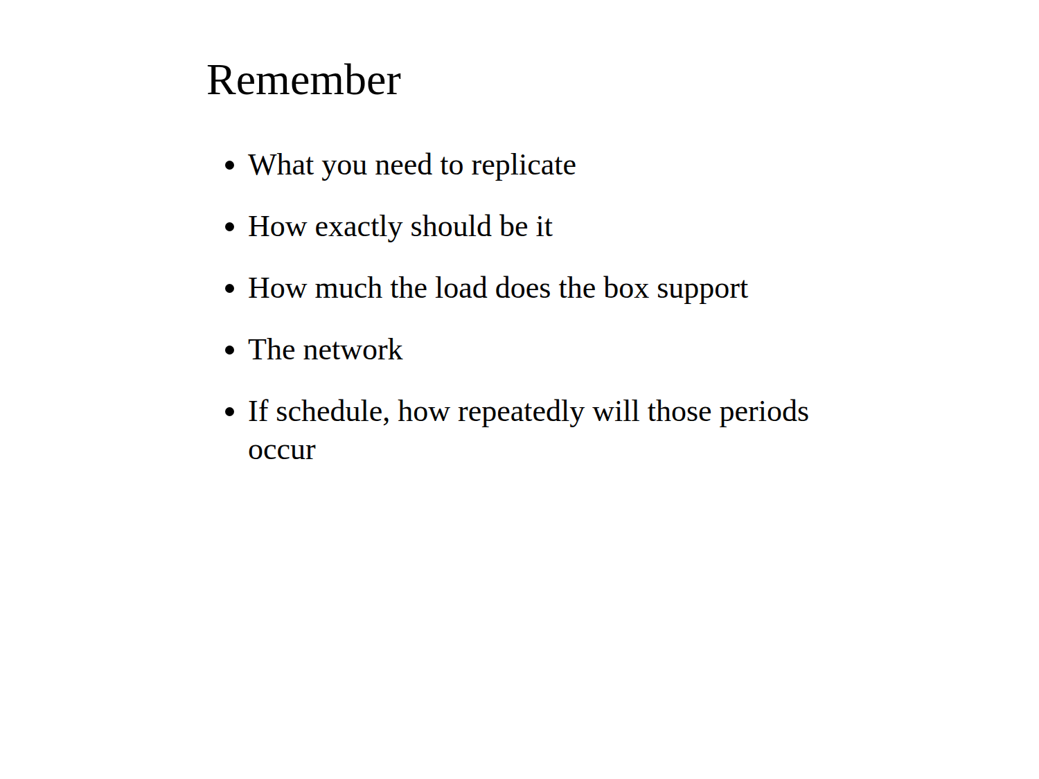Remember
What you need to replicate
How exactly should be it
How much the load does the box support
The network
If schedule, how repeatedly will those periods occur